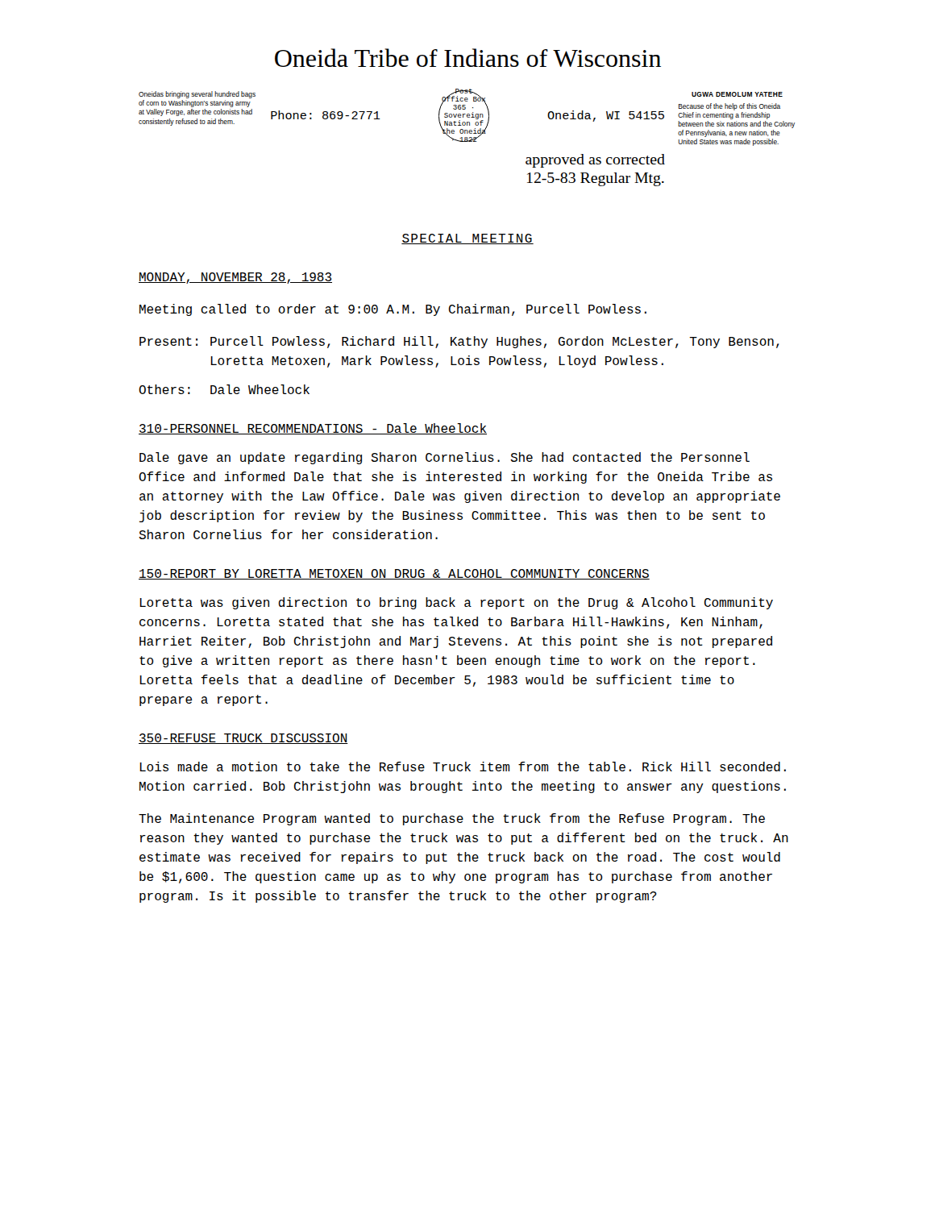Oneida Tribe of Indians of Wisconsin
Oneidas bringing several hundred bags of corn to Washington's starving army at Valley Forge, after the colonists had consistently refused to aid them.
Phone: 869-2771 Post Office Box 365 · Sovereign Nation of the Oneida · 1822 Oneida, WI 54155
approved as corrected
12-5-83 Regular Mtg.
UGWA DEMOLUM YATEHE
Because of the help of this Oneida Chief in cementing a friendship between the six nations and the Colony of Pennsylvania, a new nation, the United States was made possible.
SPECIAL MEETING
MONDAY, NOVEMBER 28, 1983
Meeting called to order at 9:00 A.M. By Chairman, Purcell Powless.
Present:
Purcell Powless, Richard Hill, Kathy Hughes, Gordon McLester, Tony Benson, Loretta Metoxen, Mark Powless, Lois Powless, Lloyd Powless.
Others:
Dale Wheelock
310-PERSONNEL RECOMMENDATIONS - Dale Wheelock
Dale gave an update regarding Sharon Cornelius. She had contacted the Personnel Office and informed Dale that she is interested in working for the Oneida Tribe as an attorney with the Law Office. Dale was given direction to develop an appropriate job description for review by the Business Committee. This was then to be sent to Sharon Cornelius for her consideration.
150-REPORT BY LORETTA METOXEN ON DRUG & ALCOHOL COMMUNITY CONCERNS
Loretta was given direction to bring back a report on the Drug & Alcohol Community concerns. Loretta stated that she has talked to Barbara Hill-Hawkins, Ken Ninham, Harriet Reiter, Bob Christjohn and Marj Stevens. At this point she is not prepared to give a written report as there hasn't been enough time to work on the report. Loretta feels that a deadline of December 5, 1983 would be sufficient time to prepare a report.
350-REFUSE TRUCK DISCUSSION
Lois made a motion to take the Refuse Truck item from the table. Rick Hill seconded. Motion carried. Bob Christjohn was brought into the meeting to answer any questions.
The Maintenance Program wanted to purchase the truck from the Refuse Program. The reason they wanted to purchase the truck was to put a different bed on the truck. An estimate was received for repairs to put the truck back on the road. The cost would be $1,600. The question came up as to why one program has to purchase from another program. Is it possible to transfer the truck to the other program?